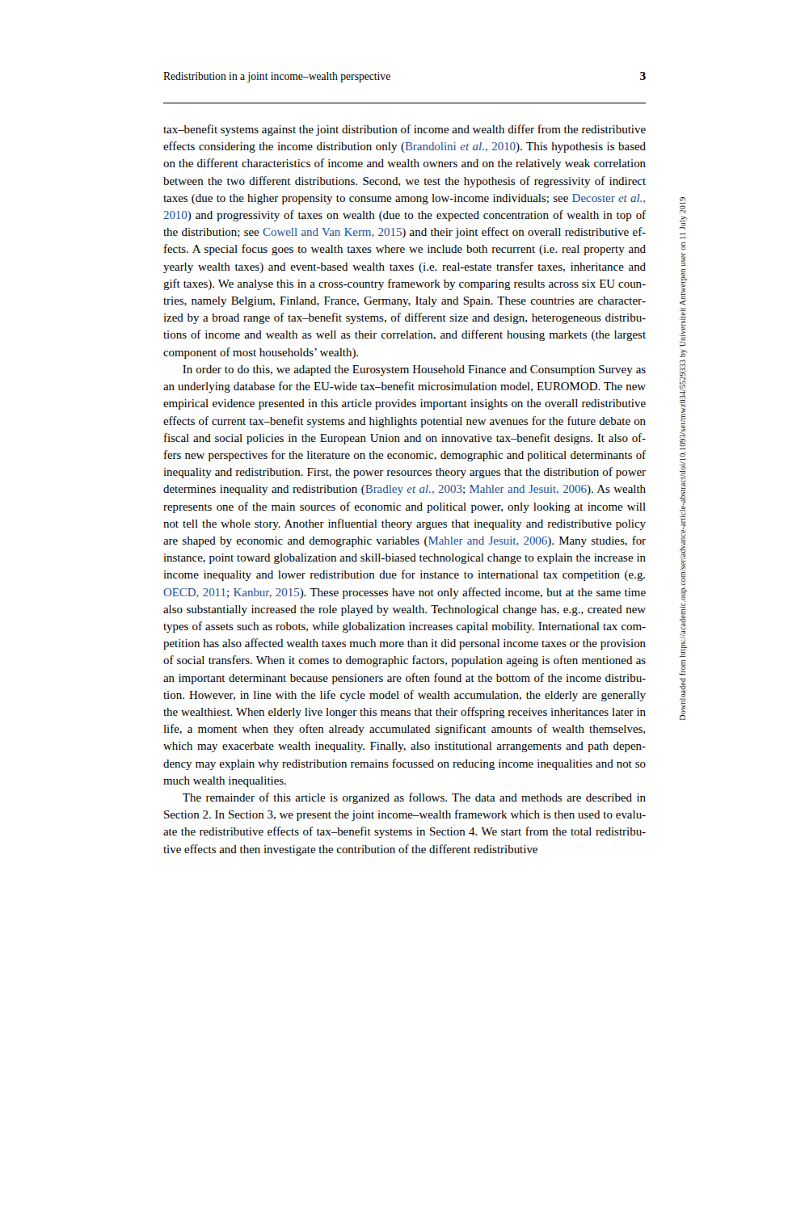Downloaded from https://academic.oup.com/ser/advance-article-abstract/doi/10.1093/ser/mwz034/5529333 by Universiteit Antwerpen user on 11 July 2019
Redistribution in a joint income–wealth perspective 3
tax–benefit systems against the joint distribution of income and wealth differ from the redistributive effects considering the income distribution only (Brandolini et al., 2010). This hypothesis is based on the different characteristics of income and wealth owners and on the relatively weak correlation between the two different distributions. Second, we test the hypothesis of regressivity of indirect taxes (due to the higher propensity to consume among low-income individuals; see Decoster et al., 2010) and progressivity of taxes on wealth (due to the expected concentration of wealth in top of the distribution; see Cowell and Van Kerm, 2015) and their joint effect on overall redistributive effects. A special focus goes to wealth taxes where we include both recurrent (i.e. real property and yearly wealth taxes) and event-based wealth taxes (i.e. real-estate transfer taxes, inheritance and gift taxes). We analyse this in a cross-country framework by comparing results across six EU countries, namely Belgium, Finland, France, Germany, Italy and Spain. These countries are characterized by a broad range of tax–benefit systems, of different size and design, heterogeneous distributions of income and wealth as well as their correlation, and different housing markets (the largest component of most households’ wealth).
In order to do this, we adapted the Eurosystem Household Finance and Consumption Survey as an underlying database for the EU-wide tax–benefit microsimulation model, EUROMOD. The new empirical evidence presented in this article provides important insights on the overall redistributive effects of current tax–benefit systems and highlights potential new avenues for the future debate on fiscal and social policies in the European Union and on innovative tax–benefit designs. It also offers new perspectives for the literature on the economic, demographic and political determinants of inequality and redistribution. First, the power resources theory argues that the distribution of power determines inequality and redistribution (Bradley et al., 2003; Mahler and Jesuit, 2006). As wealth represents one of the main sources of economic and political power, only looking at income will not tell the whole story. Another influential theory argues that inequality and redistributive policy are shaped by economic and demographic variables (Mahler and Jesuit, 2006). Many studies, for instance, point toward globalization and skill-biased technological change to explain the increase in income inequality and lower redistribution due for instance to international tax competition (e.g. OECD, 2011; Kanbur, 2015). These processes have not only affected income, but at the same time also substantially increased the role played by wealth. Technological change has, e.g., created new types of assets such as robots, while globalization increases capital mobility. International tax competition has also affected wealth taxes much more than it did personal income taxes or the provision of social transfers. When it comes to demographic factors, population ageing is often mentioned as an important determinant because pensioners are often found at the bottom of the income distribution. However, in line with the life cycle model of wealth accumulation, the elderly are generally the wealthiest. When elderly live longer this means that their offspring receives inheritances later in life, a moment when they often already accumulated significant amounts of wealth themselves, which may exacerbate wealth inequality. Finally, also institutional arrangements and path dependency may explain why redistribution remains focussed on reducing income inequalities and not so much wealth inequalities.
The remainder of this article is organized as follows. The data and methods are described in Section 2. In Section 3, we present the joint income–wealth framework which is then used to evaluate the redistributive effects of tax–benefit systems in Section 4. We start from the total redistributive effects and then investigate the contribution of the different redistributive